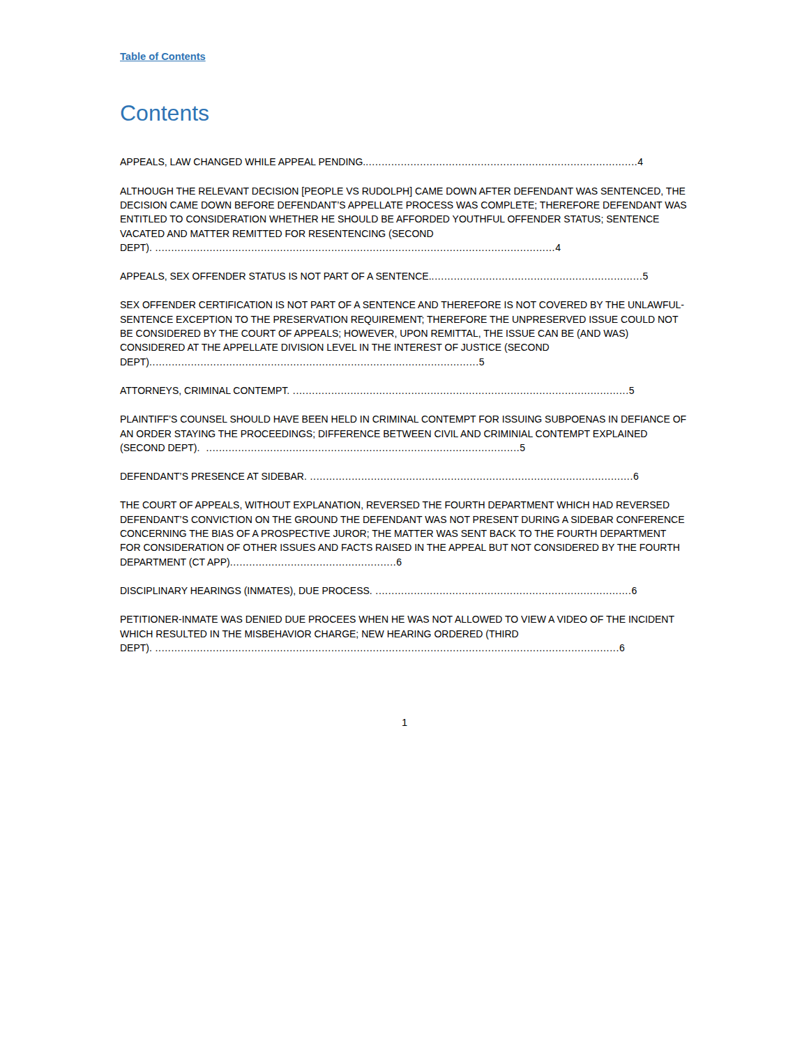Table of Contents
Contents
APPEALS, LAW CHANGED WHILE APPEAL PENDING...................................................................................... 4
ALTHOUGH THE RELEVANT DECISION [PEOPLE VS RUDOLPH] CAME DOWN AFTER DEFENDANT WAS SENTENCED, THE DECISION CAME DOWN BEFORE DEFENDANT’S APPELLATE PROCESS WAS COMPLETE; THEREFORE DEFENDANT WAS ENTITLED TO CONSIDERATION WHETHER HE SHOULD BE AFFORDED YOUTHFUL OFFENDER STATUS; SENTENCE VACATED AND MATTER REMITTED FOR RESENTENCING (SECOND DEPT). ............................................................................................................................. 4
APPEALS, SEX OFFENDER STATUS IS NOT PART OF A SENTENCE................................................................... 5
SEX OFFENDER CERTIFICATION IS NOT PART OF A SENTENCE AND THEREFORE IS NOT COVERED BY THE UNLAWFUL-SENTENCE EXCEPTION TO THE PRESERVATION REQUIREMENT; THEREFORE THE UNPRESERVED ISSUE COULD NOT BE CONSIDERED BY THE COURT OF APPEALS; HOWEVER, UPON REMITTAL, THE ISSUE CAN BE (AND WAS) CONSIDERED AT THE APPELLATE DIVISION LEVEL IN THE INTEREST OF JUSTICE (SECOND DEPT)....................................................................................................... 5
ATTORNEYS, CRIMINAL CONTEMPT. ......................................................................................................... 5
PLAINTIFF’S COUNSEL SHOULD HAVE BEEN HELD IN CRIMINAL CONTEMPT FOR ISSUING SUBPOENAS IN DEFIANCE OF AN ORDER STAYING THE PROCEEDINGS; DIFFERENCE BETWEEN CIVIL AND CRIMINIAL CONTEMPT EXPLAINED (SECOND DEPT). .................................................................................................. 5
DEFENDANT’S PRESENCE AT SIDEBAR. ..................................................................................................... 6
THE COURT OF APPEALS, WITHOUT EXPLANATION, REVERSED THE FOURTH DEPARTMENT WHICH HAD REVERSED DEFENDANT’S CONVICTION ON THE GROUND THE DEFENDANT WAS NOT PRESENT DURING A SIDEBAR CONFERENCE CONCERNING THE BIAS OF A PROSPECTIVE JUROR; THE MATTER WAS SENT BACK TO THE FOURTH DEPARTMENT FOR CONSIDERATION OF OTHER ISSUES AND FACTS RAISED IN THE APPEAL BUT NOT CONSIDERED BY THE FOURTH DEPARTMENT (CT APP).................................................... 6
DISCIPLINARY HEARINGS (INMATES), DUE PROCESS. ................................................................................ 6
PETITIONER-INMATE WAS DENIED DUE PROCEES WHEN HE WAS NOT ALLOWED TO VIEW A VIDEO OF THE INCIDENT WHICH RESULTED IN THE MISBEHAVIOR CHARGE; NEW HEARING ORDERED (THIRD DEPT). ................................................................................................................................................. 6
1